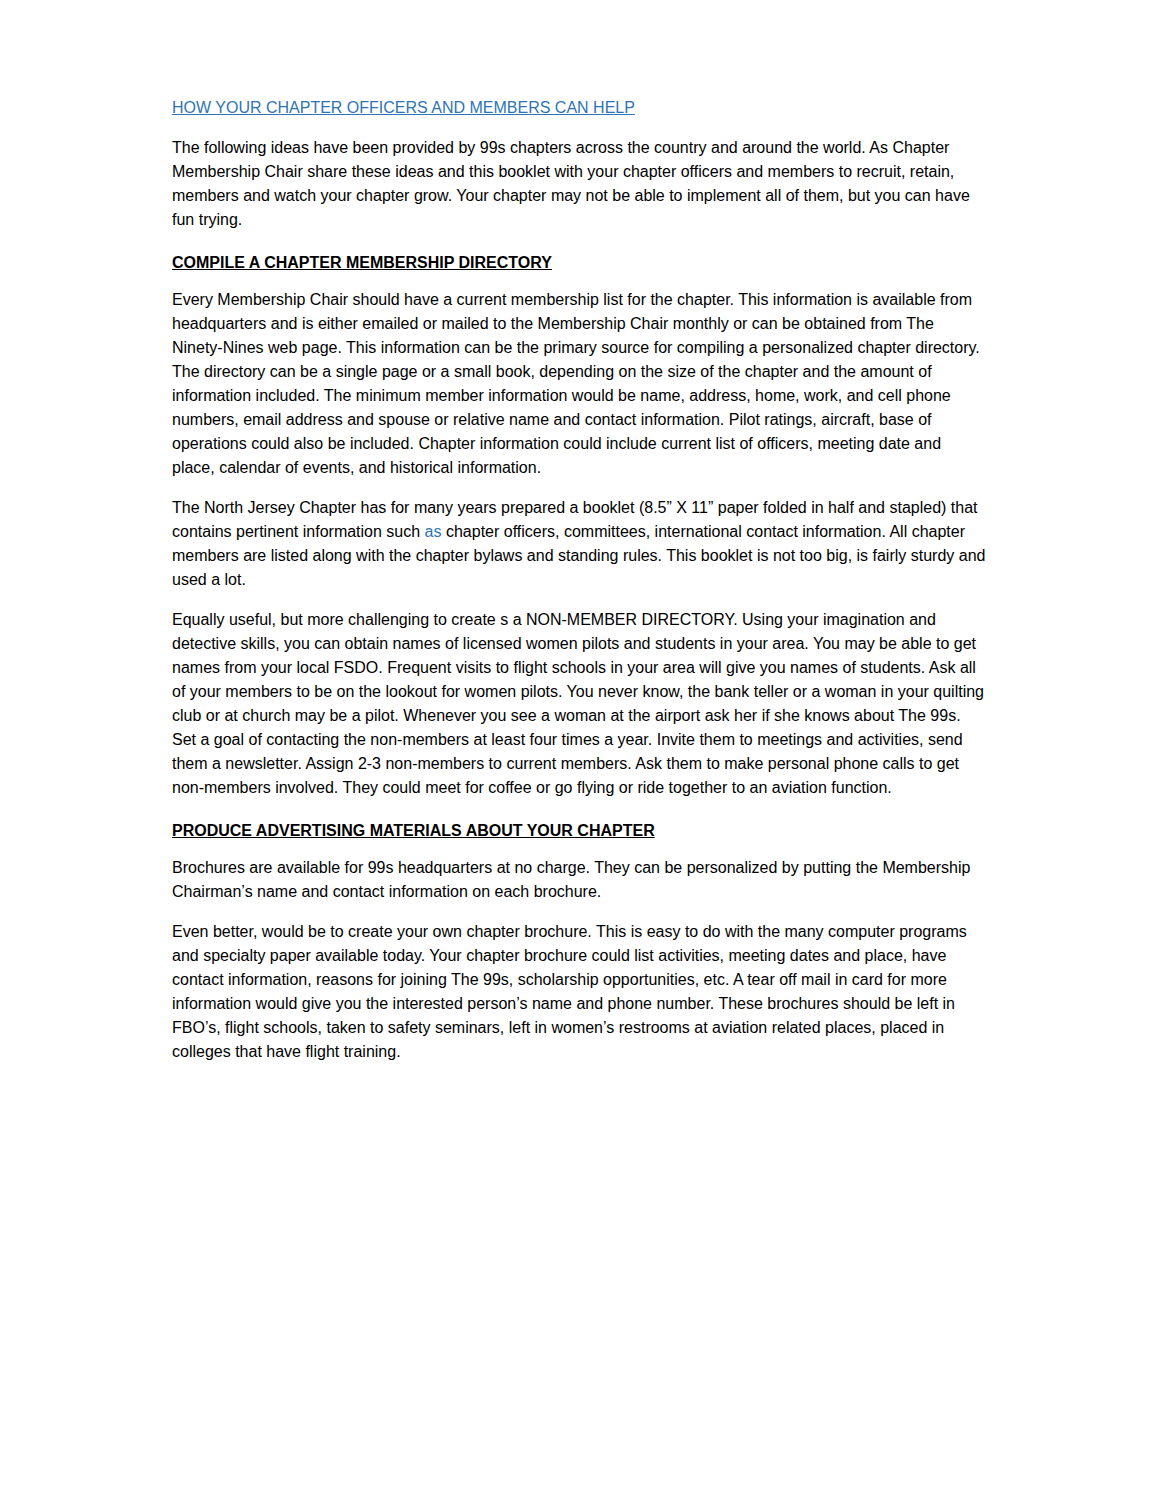HOW YOUR CHAPTER OFFICERS AND MEMBERS CAN HELP
The following ideas have been provided by 99s chapters across the country and around the world. As Chapter Membership Chair share these ideas and this booklet with your chapter officers and members to recruit, retain, members and watch your chapter grow. Your chapter may not be able to implement all of them, but you can have fun trying.
COMPILE A CHAPTER MEMBERSHIP DIRECTORY
Every Membership Chair should have a current membership list for the chapter. This information is available from headquarters and is either emailed or mailed to the Membership Chair monthly or can be obtained from The Ninety-Nines web page. This information can be the primary source for compiling a personalized chapter directory. The directory can be a single page or a small book, depending on the size of the chapter and the amount of information included. The minimum member information would be name, address, home, work, and cell phone numbers, email address and spouse or relative name and contact information. Pilot ratings, aircraft, base of operations could also be included. Chapter information could include current list of officers, meeting date and place, calendar of events, and historical information.
The North Jersey Chapter has for many years prepared a booklet (8.5” X 11” paper folded in half and stapled) that contains pertinent information such as chapter officers, committees, international contact information. All chapter members are listed along with the chapter bylaws and standing rules. This booklet is not too big, is fairly sturdy and used a lot.
Equally useful, but more challenging to create s a NON-MEMBER DIRECTORY. Using your imagination and detective skills, you can obtain names of licensed women pilots and students in your area. You may be able to get names from your local FSDO. Frequent visits to flight schools in your area will give you names of students. Ask all of your members to be on the lookout for women pilots. You never know, the bank teller or a woman in your quilting club or at church may be a pilot. Whenever you see a woman at the airport ask her if she knows about The 99s. Set a goal of contacting the non-members at least four times a year. Invite them to meetings and activities, send them a newsletter. Assign 2-3 non-members to current members. Ask them to make personal phone calls to get non-members involved. They could meet for coffee or go flying or ride together to an aviation function.
PRODUCE ADVERTISING MATERIALS ABOUT YOUR CHAPTER
Brochures are available for 99s headquarters at no charge. They can be personalized by putting the Membership Chairman’s name and contact information on each brochure.
Even better, would be to create your own chapter brochure. This is easy to do with the many computer programs and specialty paper available today. Your chapter brochure could list activities, meeting dates and place, have contact information, reasons for joining The 99s, scholarship opportunities, etc. A tear off mail in card for more information would give you the interested person’s name and phone number. These brochures should be left in FBO’s, flight schools, taken to safety seminars, left in women’s restrooms at aviation related places, placed in colleges that have flight training.